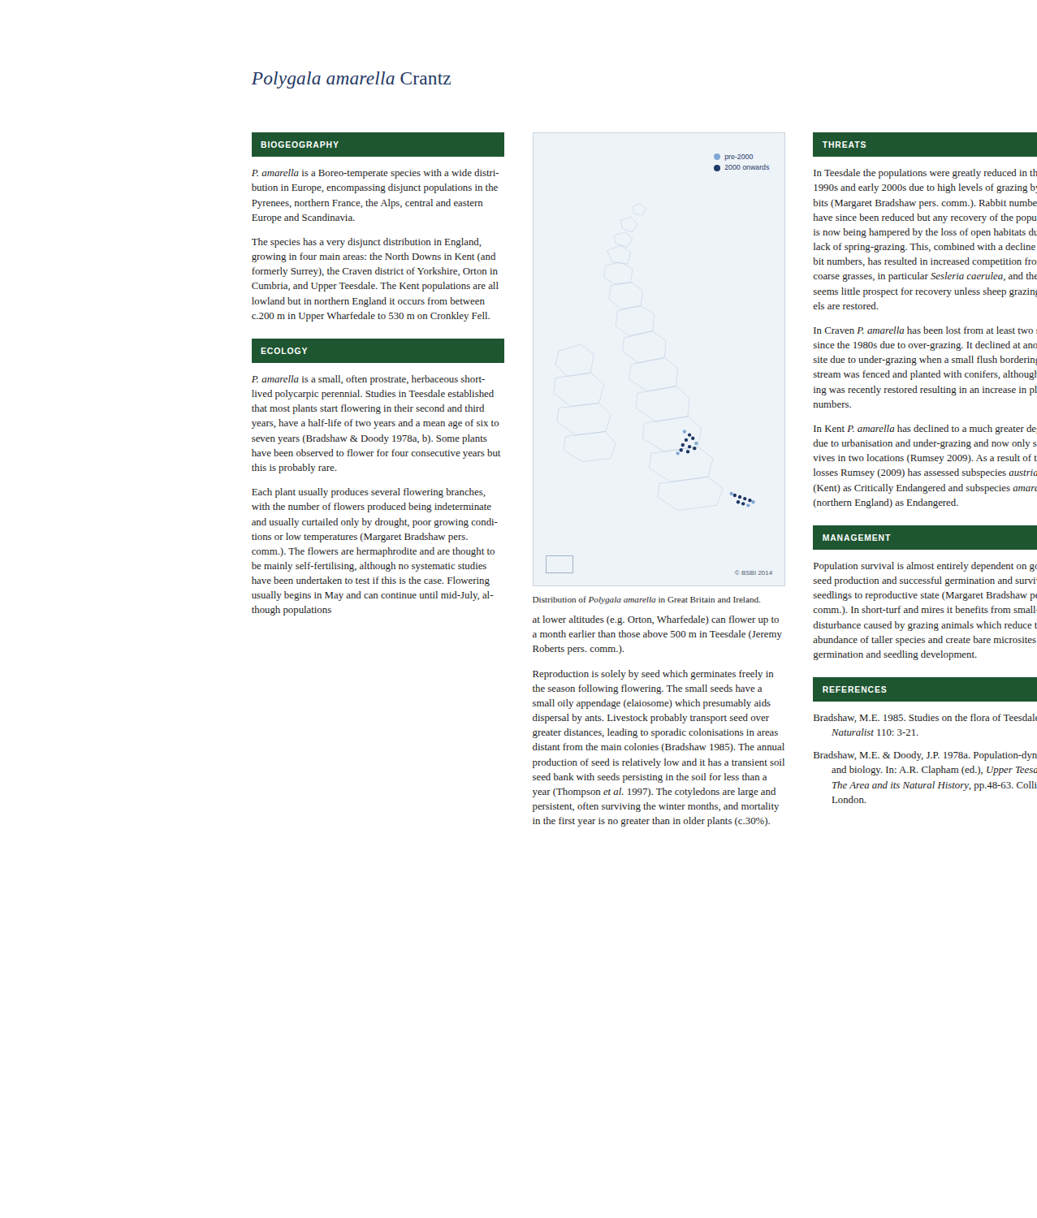Polygala amarella Crantz
BIOGEOGRAPHY
P. amarella is a Boreo-temperate species with a wide distribution in Europe, encompassing disjunct populations in the Pyrenees, northern France, the Alps, central and eastern Europe and Scandinavia.
The species has a very disjunct distribution in England, growing in four main areas: the North Downs in Kent (and formerly Surrey), the Craven district of Yorkshire, Orton in Cumbria, and Upper Teesdale. The Kent populations are all lowland but in northern England it occurs from between c.200 m in Upper Wharfedale to 530 m on Cronkley Fell.
ECOLOGY
P. amarella is a small, often prostrate, herbaceous short-lived polycarpic perennial. Studies in Teesdale established that most plants start flowering in their second and third years, have a half-life of two years and a mean age of six to seven years (Bradshaw & Doody 1978a, b). Some plants have been observed to flower for four consecutive years but this is probably rare.
Each plant usually produces several flowering branches, with the number of flowers produced being indeterminate and usually curtailed only by drought, poor growing conditions or low temperatures (Margaret Bradshaw pers. comm.). The flowers are hermaphrodite and are thought to be mainly self-fertilising, although no systematic studies have been undertaken to test if this is the case. Flowering usually begins in May and can continue until mid-July, although populations
pre-2000
2000 onwards
© BSBI 2014
Distribution of Polygala amarella in Great Britain and Ireland.
at lower altitudes (e.g. Orton, Wharfedale) can flower up to a month earlier than those above 500 m in Teesdale (Jeremy Roberts pers. comm.).
Reproduction is solely by seed which germinates freely in the season following flowering. The small seeds have a small oily appendage (elaiosome) which presumably aids dispersal by ants. Livestock probably transport seed over greater distances, leading to sporadic colonisations in areas distant from the main colonies (Bradshaw 1985). The annual production of seed is relatively low and it has a transient soil seed bank with seeds persisting in the soil for less than a year (Thompson et al. 1997). The cotyledons are large and persistent, often surviving the winter months, and mortality in the first year is no greater than in older plants (c.30%).
THREATS
In Teesdale the populations were greatly reduced in the 1990s and early 2000s due to high levels of grazing by rabbits (Margaret Bradshaw pers. comm.). Rabbit numbers have since been reduced but any recovery of the populations is now being hampered by the loss of open habitats due to lack of spring-grazing. This, combined with a decline in rabbit numbers, has resulted in increased competition from coarse grasses, in particular Sesleria caerulea, and there seems little prospect for recovery unless sheep grazing levels are restored.
In Craven P. amarella has been lost from at least two sites since the 1980s due to over-grazing. It declined at another site due to under-grazing when a small flush bordering a stream was fenced and planted with conifers, although grazing was recently restored resulting in an increase in plant numbers.
In Kent P. amarella has declined to a much greater degree due to urbanisation and under-grazing and now only survives in two locations (Rumsey 2009). As a result of these losses Rumsey (2009) has assessed subspecies austriaca (Kent) as Critically Endangered and subspecies amarella (northern England) as Endangered.
MANAGEMENT
Population survival is almost entirely dependent on good seed production and successful germination and survival of seedlings to reproductive state (Margaret Bradshaw pers. comm.). In short-turf and mires it benefits from small-scale disturbance caused by grazing animals which reduce the abundance of taller species and create bare microsites for germination and seedling development.
REFERENCES
Bradshaw, M.E. 1985. Studies on the flora of Teesdale. The Naturalist 110: 3-21.
Bradshaw, M.E. & Doody, J.P. 1978a. Population-dynamics and biology. In: A.R. Clapham (ed.), Upper Teesdale. The Area and its Natural History, pp.48-63. Collins, London.